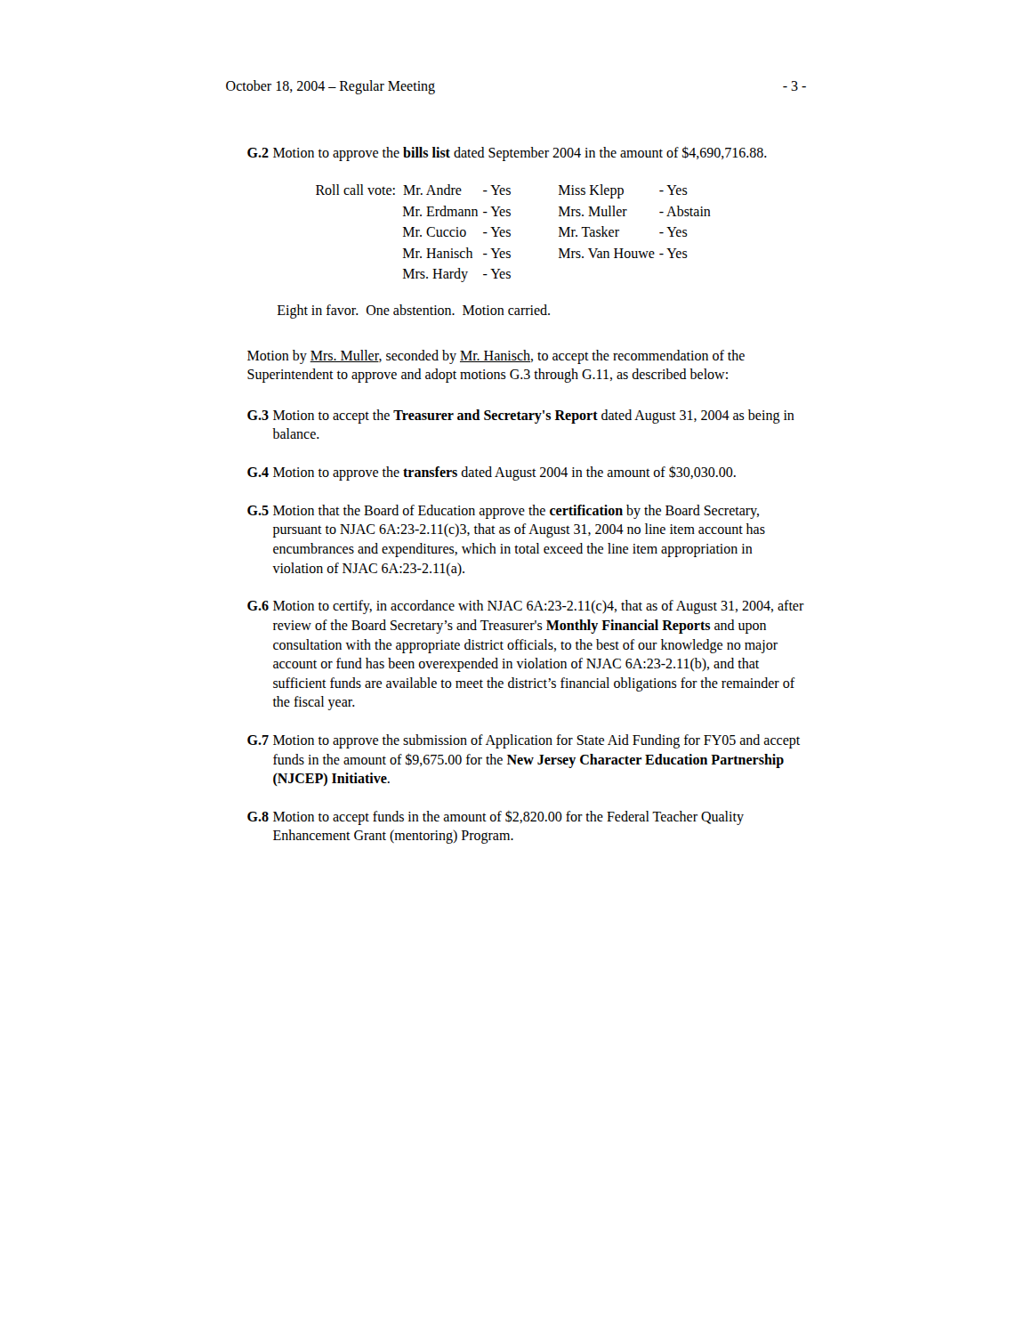October 18, 2004 – Regular Meeting
- 3 -
G.2
Motion to approve the bills list dated September 2004 in the amount of $4,690,716.88.
| Roll call vote: Mr. Andre | - Yes | Miss Klepp | - Yes |
| Mr. Erdmann | - Yes | Mrs. Muller | - Abstain |
| Mr. Cuccio | - Yes | Mr. Tasker | - Yes |
| Mr. Hanisch | - Yes | Mrs. Van Houwe | - Yes |
| Mrs. Hardy | - Yes | | |
Eight in favor. One abstention. Motion carried.
Motion by Mrs. Muller, seconded by Mr. Hanisch, to accept the recommendation of the Superintendent to approve and adopt motions G.3 through G.11, as described below:
G.3
Motion to accept the Treasurer and Secretary's Report dated August 31, 2004 as being in balance.
G.4
Motion to approve the transfers dated August 2004 in the amount of $30,030.00.
G.5
Motion that the Board of Education approve the certification by the Board Secretary, pursuant to NJAC 6A:23-2.11(c)3, that as of August 31, 2004 no line item account has encumbrances and expenditures, which in total exceed the line item appropriation in violation of NJAC 6A:23-2.11(a).
G.6
Motion to certify, in accordance with NJAC 6A:23-2.11(c)4, that as of August 31, 2004, after review of the Board Secretary’s and Treasurer's Monthly Financial Reports and upon consultation with the appropriate district officials, to the best of our knowledge no major account or fund has been overexpended in violation of NJAC 6A:23-2.11(b), and that sufficient funds are available to meet the district’s financial obligations for the remainder of the fiscal year.
G.7
Motion to approve the submission of Application for State Aid Funding for FY05 and accept funds in the amount of $9,675.00 for the New Jersey Character Education Partnership (NJCEP) Initiative.
G.8
Motion to accept funds in the amount of $2,820.00 for the Federal Teacher Quality Enhancement Grant (mentoring) Program.